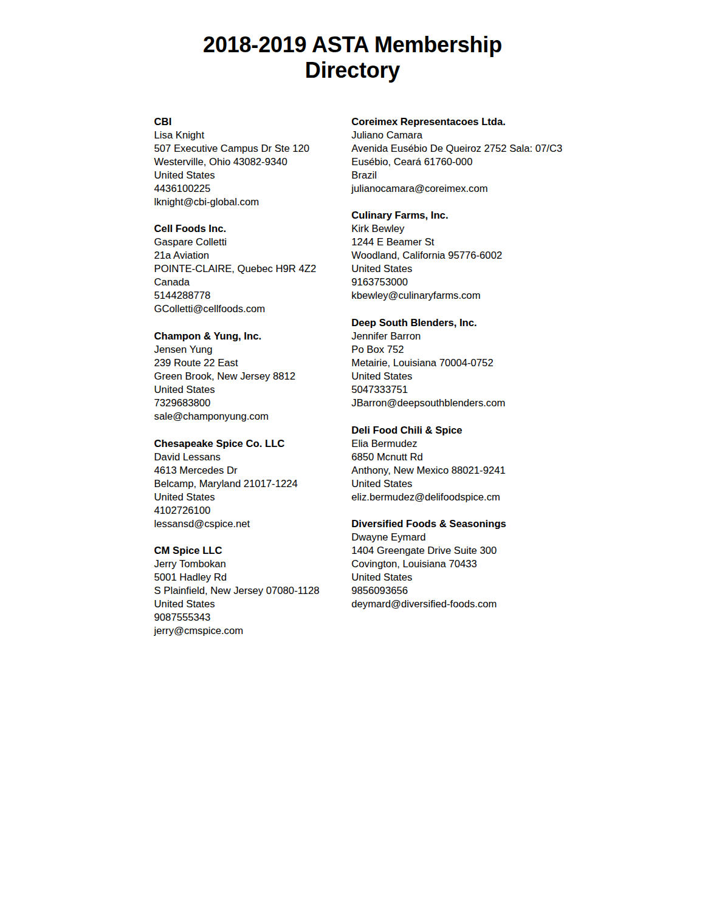2018-2019 ASTA Membership Directory
CBI
Lisa Knight
507 Executive Campus Dr Ste 120
Westerville, Ohio 43082-9340
United States
4436100225
lknight@cbi-global.com
Cell Foods Inc.
Gaspare Colletti
21a Aviation
POINTE-CLAIRE, Quebec H9R 4Z2
Canada
5144288778
GColletti@cellfoods.com
Champon & Yung, Inc.
Jensen Yung
239 Route 22 East
Green Brook, New Jersey 8812
United States
7329683800
sale@champonyung.com
Chesapeake Spice Co. LLC
David Lessans
4613 Mercedes Dr
Belcamp, Maryland 21017-1224
United States
4102726100
lessansd@cspice.net
CM Spice LLC
Jerry Tombokan
5001 Hadley Rd
S Plainfield, New Jersey 07080-1128
United States
9087555343
jerry@cmspice.com
Coreimex Representacoes Ltda.
Juliano Camara
Avenida Eusébio De Queiroz 2752 Sala: 07/C3
Eusébio, Ceará 61760-000
Brazil
julianocamara@coreimex.com
Culinary Farms, Inc.
Kirk Bewley
1244 E Beamer St
Woodland, California 95776-6002
United States
9163753000
kbewley@culinaryfarms.com
Deep South Blenders, Inc.
Jennifer Barron
Po Box 752
Metairie, Louisiana 70004-0752
United States
5047333751
JBarron@deepsouthblenders.com
Deli Food Chili & Spice
Elia Bermudez
6850 Mcnutt Rd
Anthony, New Mexico 88021-9241
United States
eliz.bermudez@delifoodspice.cm
Diversified Foods & Seasonings
Dwayne Eymard
1404 Greengate Drive Suite 300
Covington, Louisiana 70433
United States
9856093656
deymard@diversified-foods.com